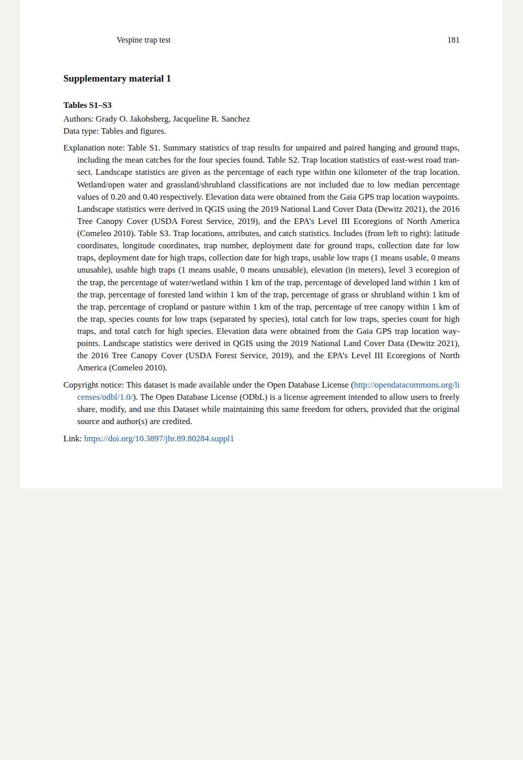Vespine trap test 181
Supplementary material 1
Tables S1–S3
Authors: Grady O. Jakobsberg, Jacqueline R. Sanchez
Data type: Tables and figures.
Explanation note: Table S1. Summary statistics of trap results for unpaired and paired hanging and ground traps, including the mean catches for the four species found. Table S2. Trap location statistics of east-west road transect. Landscape statistics are given as the percentage of each type within one kilometer of the trap location. Wetland/open water and grassland/shrubland classifications are not included due to low median percentage values of 0.20 and 0.40 respectively. Elevation data were obtained from the Gaia GPS trap location waypoints. Landscape statistics were derived in QGIS using the 2019 National Land Cover Data (Dewitz 2021), the 2016 Tree Canopy Cover (USDA Forest Service, 2019), and the EPA’s Level III Ecoregions of North America (Comeleo 2010). Table S3. Trap locations, attributes, and catch statistics. Includes (from left to right): latitude coordinates, longitude coordinates, trap number, deployment date for ground traps, collection date for low traps, deployment date for high traps, collection date for high traps, usable low traps (1 means usable, 0 means unusable), usable high traps (1 means usable, 0 means unusable), elevation (in meters), level 3 ecoregion of the trap, the percentage of water/wetland within 1 km of the trap, percentage of developed land within 1 km of the trap, percentage of forested land within 1 km of the trap, percentage of grass or shrubland within 1 km of the trap, percentage of cropland or pasture within 1 km of the trap, percentage of tree canopy within 1 km of the trap, species counts for low traps (separated by species), total catch for low traps, species count for high traps, and total catch for high species. Elevation data were obtained from the Gaia GPS trap location waypoints. Landscape statistics were derived in QGIS using the 2019 National Land Cover Data (Dewitz 2021), the 2016 Tree Canopy Cover (USDA Forest Service, 2019), and the EPA’s Level III Ecoregions of North America (Comeleo 2010).
Copyright notice: This dataset is made available under the Open Database License (http://opendatacommons.org/licenses/odbl/1.0/). The Open Database License (ODbL) is a license agreement intended to allow users to freely share, modify, and use this Dataset while maintaining this same freedom for others, provided that the original source and author(s) are credited.
Link: https://doi.org/10.3897/jhr.89.80284.suppl1